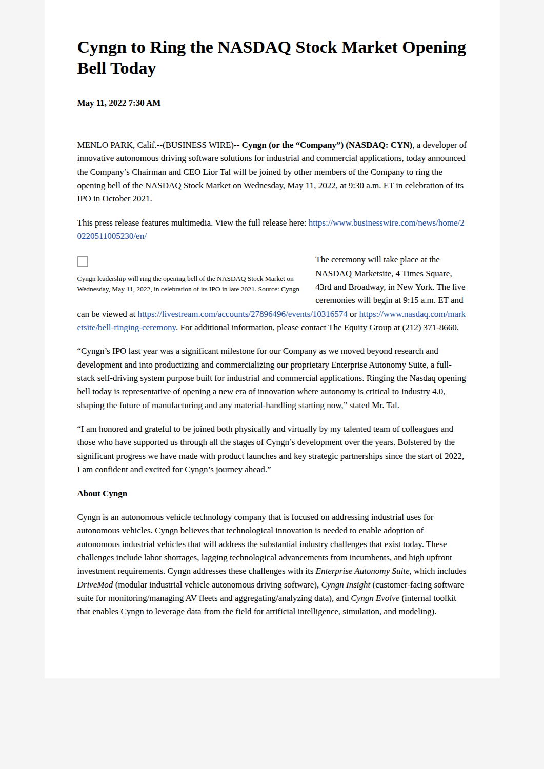Cyngn to Ring the NASDAQ Stock Market Opening Bell Today
May 11, 2022 7:30 AM
MENLO PARK, Calif.--(BUSINESS WIRE)-- Cyngn (or the “Company”) (NASDAQ: CYN), a developer of innovative autonomous driving software solutions for industrial and commercial applications, today announced the Company’s Chairman and CEO Lior Tal will be joined by other members of the Company to ring the opening bell of the NASDAQ Stock Market on Wednesday, May 11, 2022, at 9:30 a.m. ET in celebration of its IPO in October 2021.
This press release features multimedia. View the full release here: https://www.businesswire.com/news/home/20220511005230/en/
Cyngn leadership will ring the opening bell of the NASDAQ Stock Market on Wednesday, May 11, 2022, in celebration of its IPO in late 2021. Source: Cyngn
The ceremony will take place at the NASDAQ Marketsite, 4 Times Square, 43rd and Broadway, in New York. The live ceremonies will begin at 9:15 a.m. ET and can be viewed at https://livestream.com/accounts/27896496/events/10316574 or https://www.nasdaq.com/marketsite/bell-ringing-ceremony. For additional information, please contact The Equity Group at (212) 371-8660.
“Cyngn’s IPO last year was a significant milestone for our Company as we moved beyond research and development and into productizing and commercializing our proprietary Enterprise Autonomy Suite, a full-stack self-driving system purpose built for industrial and commercial applications. Ringing the Nasdaq opening bell today is representative of opening a new era of innovation where autonomy is critical to Industry 4.0, shaping the future of manufacturing and any material-handling starting now,” stated Mr. Tal.
“I am honored and grateful to be joined both physically and virtually by my talented team of colleagues and those who have supported us through all the stages of Cyngn’s development over the years. Bolstered by the significant progress we have made with product launches and key strategic partnerships since the start of 2022, I am confident and excited for Cyngn’s journey ahead.”
About Cyngn
Cyngn is an autonomous vehicle technology company that is focused on addressing industrial uses for autonomous vehicles. Cyngn believes that technological innovation is needed to enable adoption of autonomous industrial vehicles that will address the substantial industry challenges that exist today. These challenges include labor shortages, lagging technological advancements from incumbents, and high upfront investment requirements. Cyngn addresses these challenges with its Enterprise Autonomy Suite, which includes DriveMod (modular industrial vehicle autonomous driving software), Cyngn Insight (customer-facing software suite for monitoring/managing AV fleets and aggregating/analyzing data), and Cyngn Evolve (internal toolkit that enables Cyngn to leverage data from the field for artificial intelligence, simulation, and modeling).